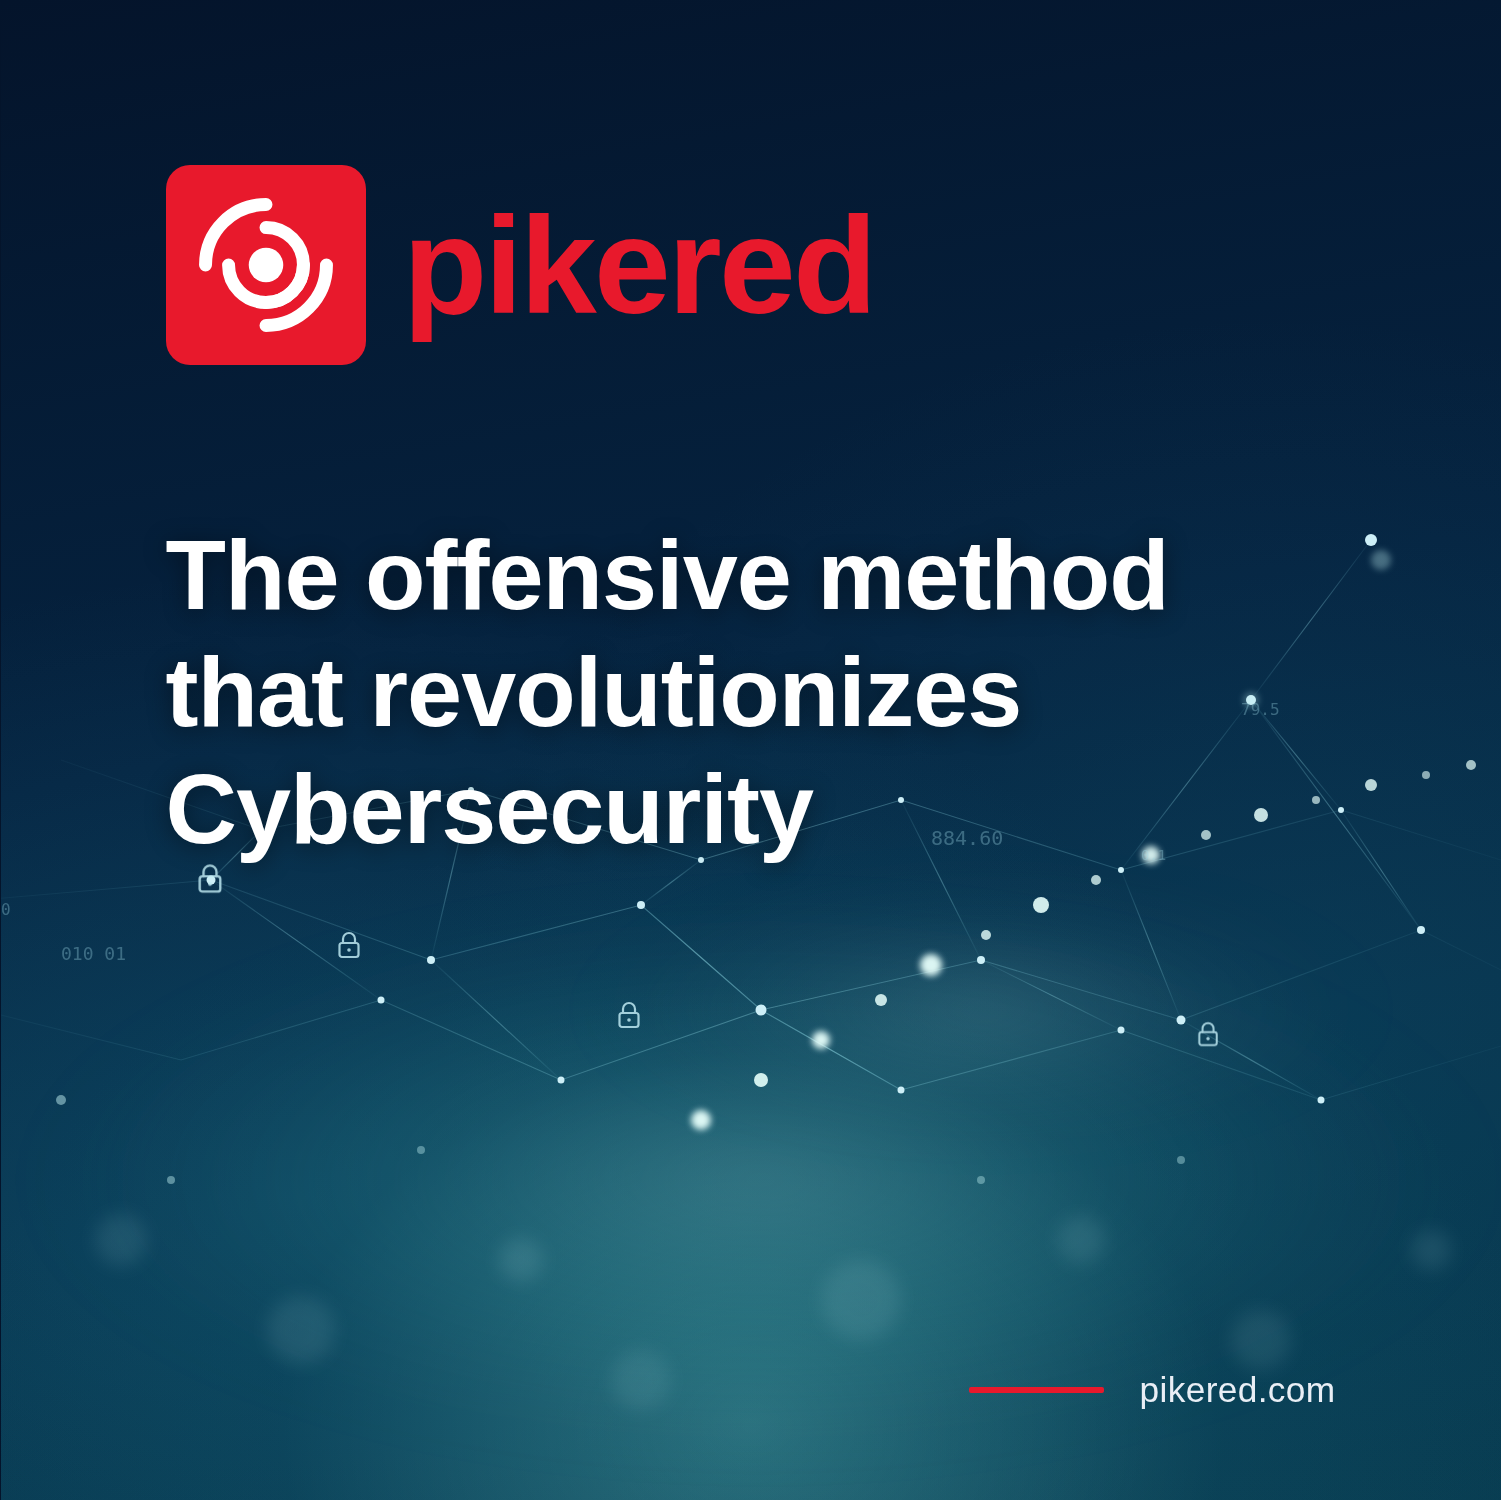884.60 79.5 0.1 010 01 0
pikered
The offensive method that revolutionizes Cybersecurity
pikered.com